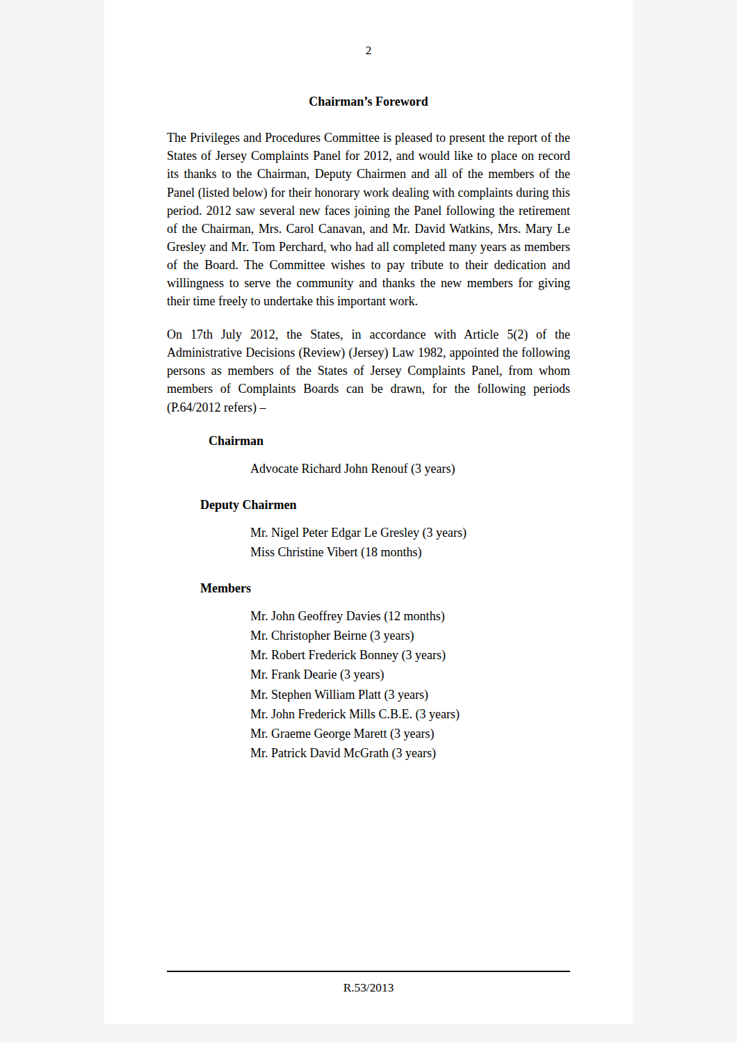2
Chairman’s Foreword
The Privileges and Procedures Committee is pleased to present the report of the States of Jersey Complaints Panel for 2012, and would like to place on record its thanks to the Chairman, Deputy Chairmen and all of the members of the Panel (listed below) for their honorary work dealing with complaints during this period. 2012 saw several new faces joining the Panel following the retirement of the Chairman, Mrs. Carol Canavan, and Mr. David Watkins, Mrs. Mary Le Gresley and Mr. Tom Perchard, who had all completed many years as members of the Board. The Committee wishes to pay tribute to their dedication and willingness to serve the community and thanks the new members for giving their time freely to undertake this important work.
On 17th July 2012, the States, in accordance with Article 5(2) of the Administrative Decisions (Review) (Jersey) Law 1982, appointed the following persons as members of the States of Jersey Complaints Panel, from whom members of Complaints Boards can be drawn, for the following periods (P.64/2012 refers) –
Chairman
Advocate Richard John Renouf (3 years)
Deputy Chairmen
Mr. Nigel Peter Edgar Le Gresley (3 years)
Miss Christine Vibert (18 months)
Members
Mr. John Geoffrey Davies (12 months)
Mr. Christopher Beirne (3 years)
Mr. Robert Frederick Bonney (3 years)
Mr. Frank Dearie (3 years)
Mr. Stephen William Platt (3 years)
Mr. John Frederick Mills C.B.E. (3 years)
Mr. Graeme George Marett (3 years)
Mr. Patrick David McGrath (3 years)
R.53/2013